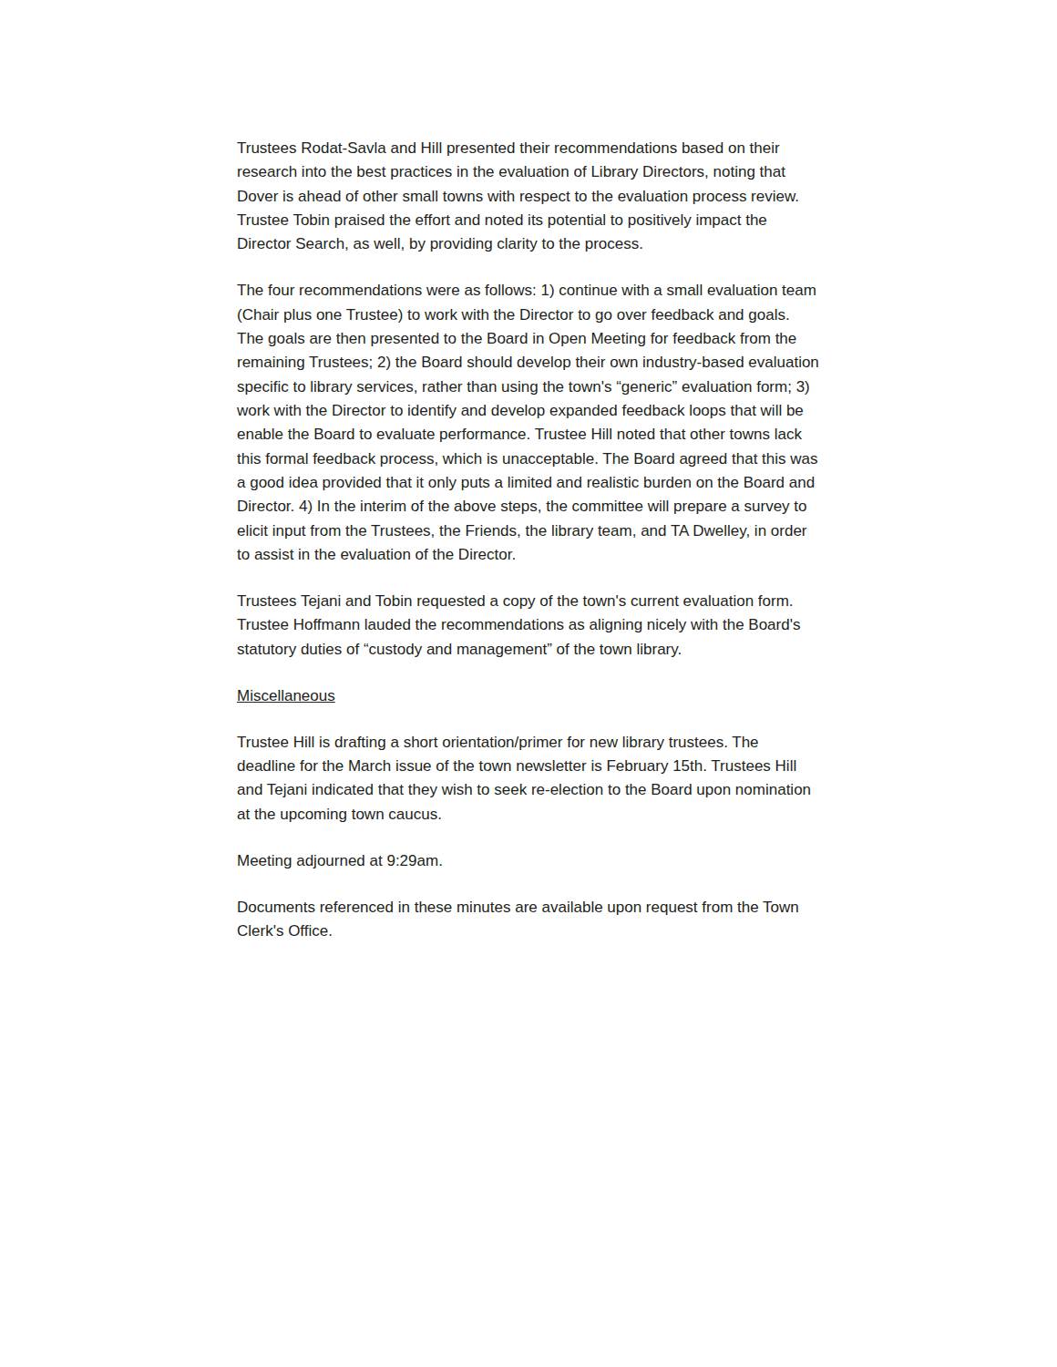Trustees Rodat-Savla and Hill presented their recommendations based on their research into the best practices in the evaluation of Library Directors, noting that Dover is ahead of other small towns with respect to the evaluation process review. Trustee Tobin praised the effort and noted its potential to positively impact the Director Search, as well, by providing clarity to the process.
The four recommendations were as follows: 1) continue with a small evaluation team (Chair plus one Trustee) to work with the Director to go over feedback and goals. The goals are then presented to the Board in Open Meeting for feedback from the remaining Trustees; 2) the Board should develop their own industry-based evaluation specific to library services, rather than using the town's “generic” evaluation form; 3) work with the Director to identify and develop expanded feedback loops that will be enable the Board to evaluate performance. Trustee Hill noted that other towns lack this formal feedback process, which is unacceptable. The Board agreed that this was a good idea provided that it only puts a limited and realistic burden on the Board and Director. 4) In the interim of the above steps, the committee will prepare a survey to elicit input from the Trustees, the Friends, the library team, and TA Dwelley, in order to assist in the evaluation of the Director.
Trustees Tejani and Tobin requested a copy of the town's current evaluation form. Trustee Hoffmann lauded the recommendations as aligning nicely with the Board's statutory duties of “custody and management” of the town library.
Miscellaneous
Trustee Hill is drafting a short orientation/primer for new library trustees. The deadline for the March issue of the town newsletter is February 15th. Trustees Hill and Tejani indicated that they wish to seek re-election to the Board upon nomination at the upcoming town caucus.
Meeting adjourned at 9:29am.
Documents referenced in these minutes are available upon request from the Town Clerk's Office.